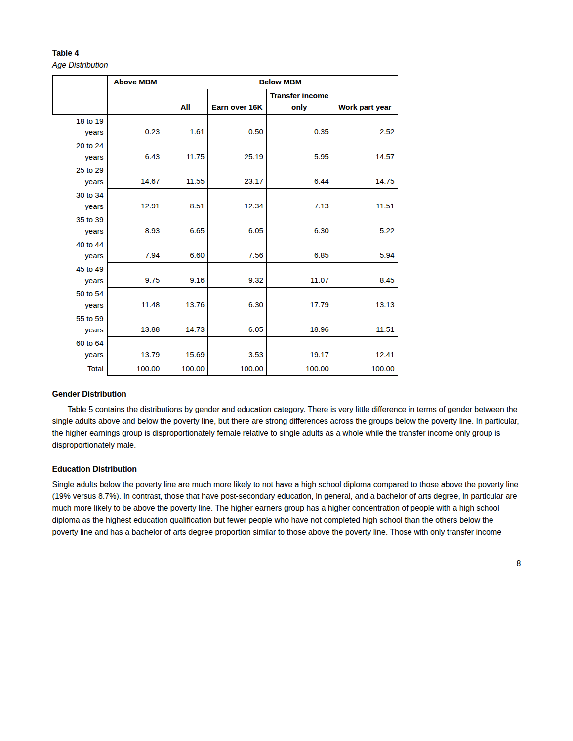Table 4
Age Distribution
| | Above MBM | Below MBM |
| --- | --- | --- |
| | | All | Earn over 16K | Transfer income only | Work part year |
| 18 to 19 years | 0.23 | 1.61 | 0.50 | 0.35 | 2.52 |
| 20 to 24 years | 6.43 | 11.75 | 25.19 | 5.95 | 14.57 |
| 25 to 29 years | 14.67 | 11.55 | 23.17 | 6.44 | 14.75 |
| 30 to 34 years | 12.91 | 8.51 | 12.34 | 7.13 | 11.51 |
| 35 to 39 years | 8.93 | 6.65 | 6.05 | 6.30 | 5.22 |
| 40 to 44 years | 7.94 | 6.60 | 7.56 | 6.85 | 5.94 |
| 45 to 49 years | 9.75 | 9.16 | 9.32 | 11.07 | 8.45 |
| 50 to 54 years | 11.48 | 13.76 | 6.30 | 17.79 | 13.13 |
| 55 to 59 years | 13.88 | 14.73 | 6.05 | 18.96 | 11.51 |
| 60 to 64 years | 13.79 | 15.69 | 3.53 | 19.17 | 12.41 |
| Total | 100.00 | 100.00 | 100.00 | 100.00 | 100.00 |
Gender Distribution
Table 5 contains the distributions by gender and education category. There is very little difference in terms of gender between the single adults above and below the poverty line, but there are strong differences across the groups below the poverty line. In particular, the higher earnings group is disproportionately female relative to single adults as a whole while the transfer income only group is disproportionately male.
Education Distribution
Single adults below the poverty line are much more likely to not have a high school diploma compared to those above the poverty line (19% versus 8.7%). In contrast, those that have post-secondary education, in general, and a bachelor of arts degree, in particular are much more likely to be above the poverty line. The higher earners group has a higher concentration of people with a high school diploma as the highest education qualification but fewer people who have not completed high school than the others below the poverty line and has a bachelor of arts degree proportion similar to those above the poverty line. Those with only transfer income
8